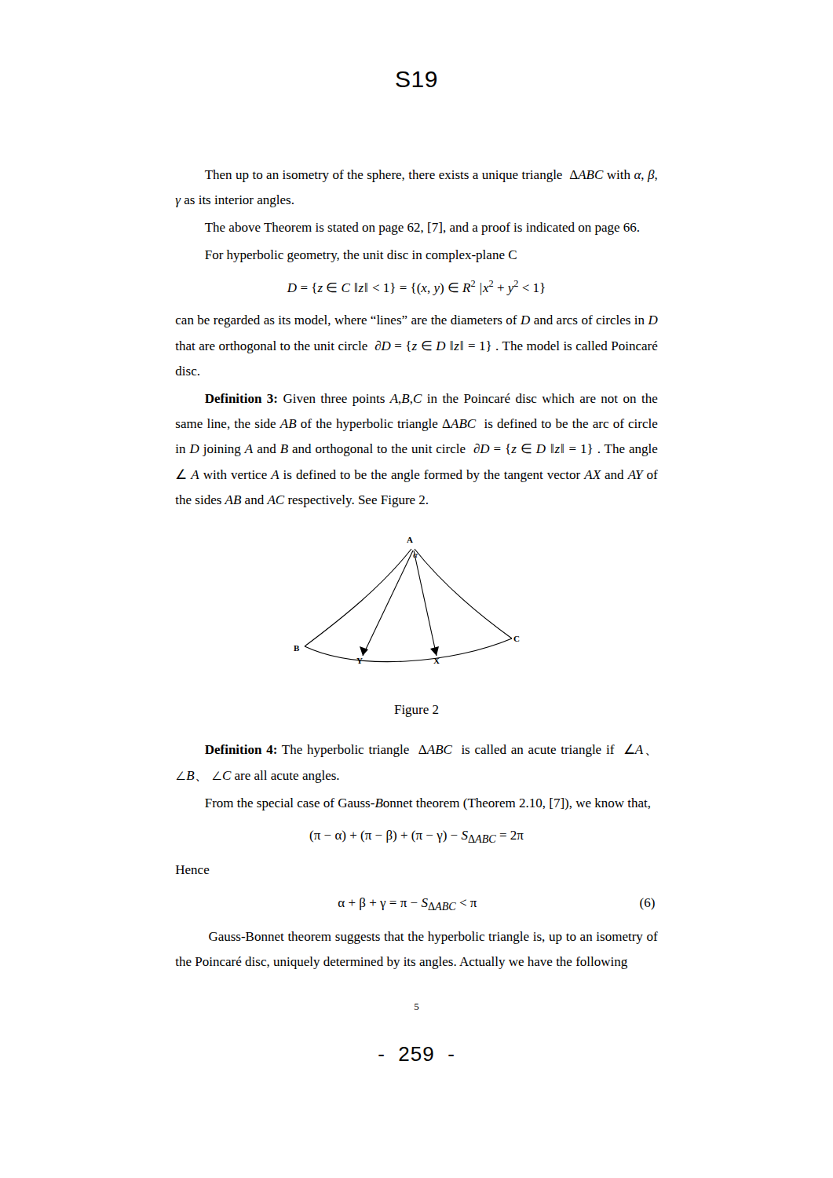S19
Then up to an isometry of the sphere, there exists a unique triangle ΔABC with α, β, γ as its interior angles.
The above Theorem is stated on page 62, [7], and a proof is indicated on page 66.
For hyperbolic geometry, the unit disc in complex-plane C
D = {z ∈ C ‖z‖ < 1} = {(x, y) ∈ R2 |x2 + y2 < 1}
can be regarded as its model, where “lines” are the diameters of D and arcs of circles in D that are orthogonal to the unit circle ∂D = {z ∈ D ‖z‖ = 1} . The model is called Poincaré disc.
Definition 3: Given three points A,B,C in the Poincaré disc which are not on the same line, the side AB of the hyperbolic triangle ΔABC is defined to be the arc of circle in D joining A and B and orthogonal to the unit circle ∂D = {z ∈ D ‖z‖ = 1} . The angle ∠ A with vertice A is defined to be the angle formed by the tangent vector AX and AY of the sides AB and AC respectively. See Figure 2.
A α B C Y X
Figure 2
Definition 4: The hyperbolic triangle ΔABC is called an acute triangle if ∠A、 ∠B、 ∠C are all acute angles.
From the special case of Gauss-Bonnet theorem (Theorem 2.10, [7]), we know that,
(π − α) + (π − β) + (π − γ) − SΔABC = 2π
Hence
(6) α + β + γ = π − SΔABC < π
Gauss-Bonnet theorem suggests that the hyperbolic triangle is, up to an isometry of the Poincaré disc, uniquely determined by its angles. Actually we have the following
5
- 259 -